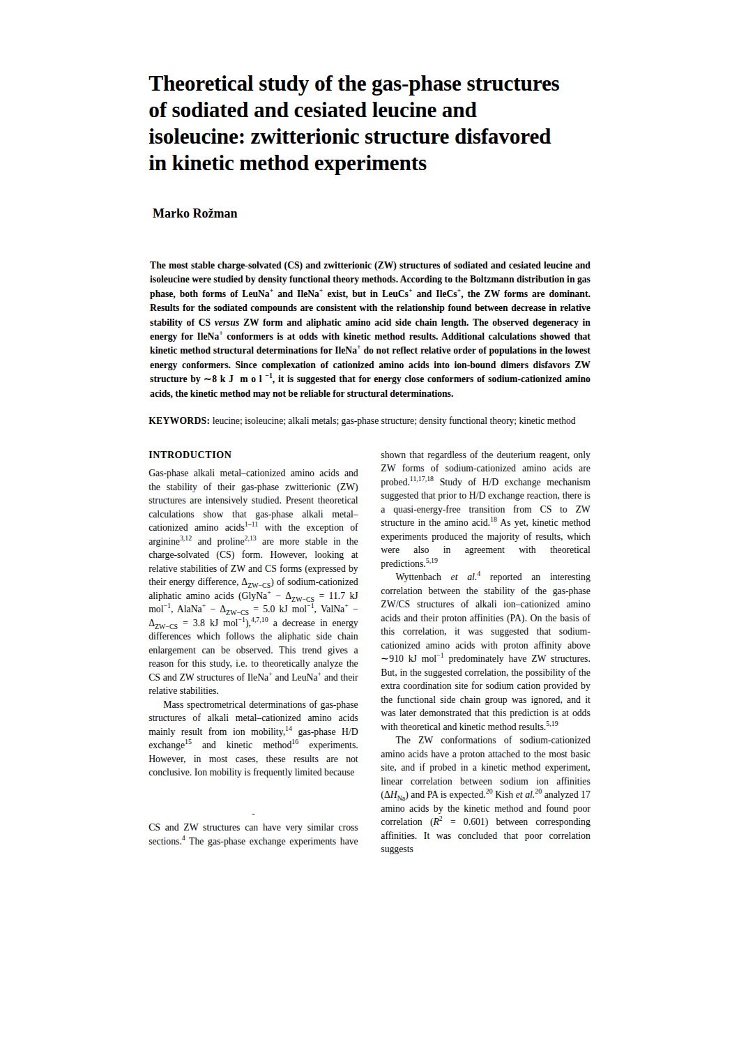Theoretical study of the gas-phase structures of sodiated and cesiated leucine and isoleucine: zwitterionic structure disfavored in kinetic method experiments
Marko Rožman
The most stable charge-solvated (CS) and zwitterionic (ZW) structures of sodiated and cesiated leucine and isoleucine were studied by density functional theory methods. According to the Boltzmann distribution in gas phase, both forms of LeuNa+ and IleNa+ exist, but in LeuCs+ and IleCs+, the ZW forms are dominant. Results for the sodiated compounds are consistent with the relationship found between decrease in relative stability of CS versus ZW form and aliphatic amino acid side chain length. The observed degeneracy in energy for IleNa+ conformers is at odds with kinetic method results. Additional calculations showed that kinetic method structural determinations for IleNa+ do not reflect relative order of populations in the lowest energy conformers. Since complexation of cationized amino acids into ion-bound dimers disfavors ZW structure by ∼8 k J m o l −1, it is suggested that for energy close conformers of sodium-cationized amino acids, the kinetic method may not be reliable for structural determinations.
KEYWORDS: leucine; isoleucine; alkali metals; gas-phase structure; density functional theory; kinetic method
INTRODUCTION
Gas-phase alkali metal–cationized amino acids and the stability of their gas-phase zwitterionic (ZW) structures are intensively studied. Present theoretical calculations show that gas-phase alkali metal–cationized amino acids1–11 with the exception of arginine3,12 and proline2,13 are more stable in the charge-solvated (CS) form. However, looking at relative stabilities of ZW and CS forms (expressed by their energy difference, ΔZW−CS) of sodium-cationized aliphatic amino acids (GlyNa+ − ΔZW−CS = 11.7 kJ mol−1, AlaNa+ − ΔZW−CS = 5.0 kJ mol−1, ValNa+ − ΔZW−CS = 3.8 kJ mol−1),4,7,10 a decrease in energy differences which follows the aliphatic side chain enlargement can be observed. This trend gives a reason for this study, i.e. to theoretically analyze the CS and ZW structures of IleNa+ and LeuNa+ and their relative stabilities.
Mass spectrometrical determinations of gas-phase structures of alkali metal–cationized amino acids mainly result from ion mobility,14 gas-phase H/D exchange15 and kinetic method16 experiments. However, in most cases, these results are not conclusive. Ion mobility is frequently limited because
-
CS and ZW structures can have very similar cross sections.4 The gas-phase exchange experiments have shown that regardless of the deuterium reagent, only ZW forms of sodium-cationized amino acids are probed.11,17,18 Study of H/D exchange mechanism suggested that prior to H/D exchange reaction, there is a quasi-energy-free transition from CS to ZW structure in the amino acid.18 As yet, kinetic method experiments produced the majority of results, which were also in agreement with theoretical predictions.5,19
Wyttenbach et al.4 reported an interesting correlation between the stability of the gas-phase ZW/CS structures of alkali ion–cationized amino acids and their proton affinities (PA). On the basis of this correlation, it was suggested that sodium-cationized amino acids with proton affinity above ∼910 kJ mol−1 predominately have ZW structures. But, in the suggested correlation, the possibility of the extra coordination site for sodium cation provided by the functional side chain group was ignored, and it was later demonstrated that this prediction is at odds with theoretical and kinetic method results.5,19
The ZW conformations of sodium-cationized amino acids have a proton attached to the most basic site, and if probed in a kinetic method experiment, linear correlation between sodium ion affinities (ΔHNa) and PA is expected.20 Kish et al.20 analyzed 17 amino acids by the kinetic method and found poor correlation (R2 = 0.601) between corresponding affinities. It was concluded that poor correlation suggests